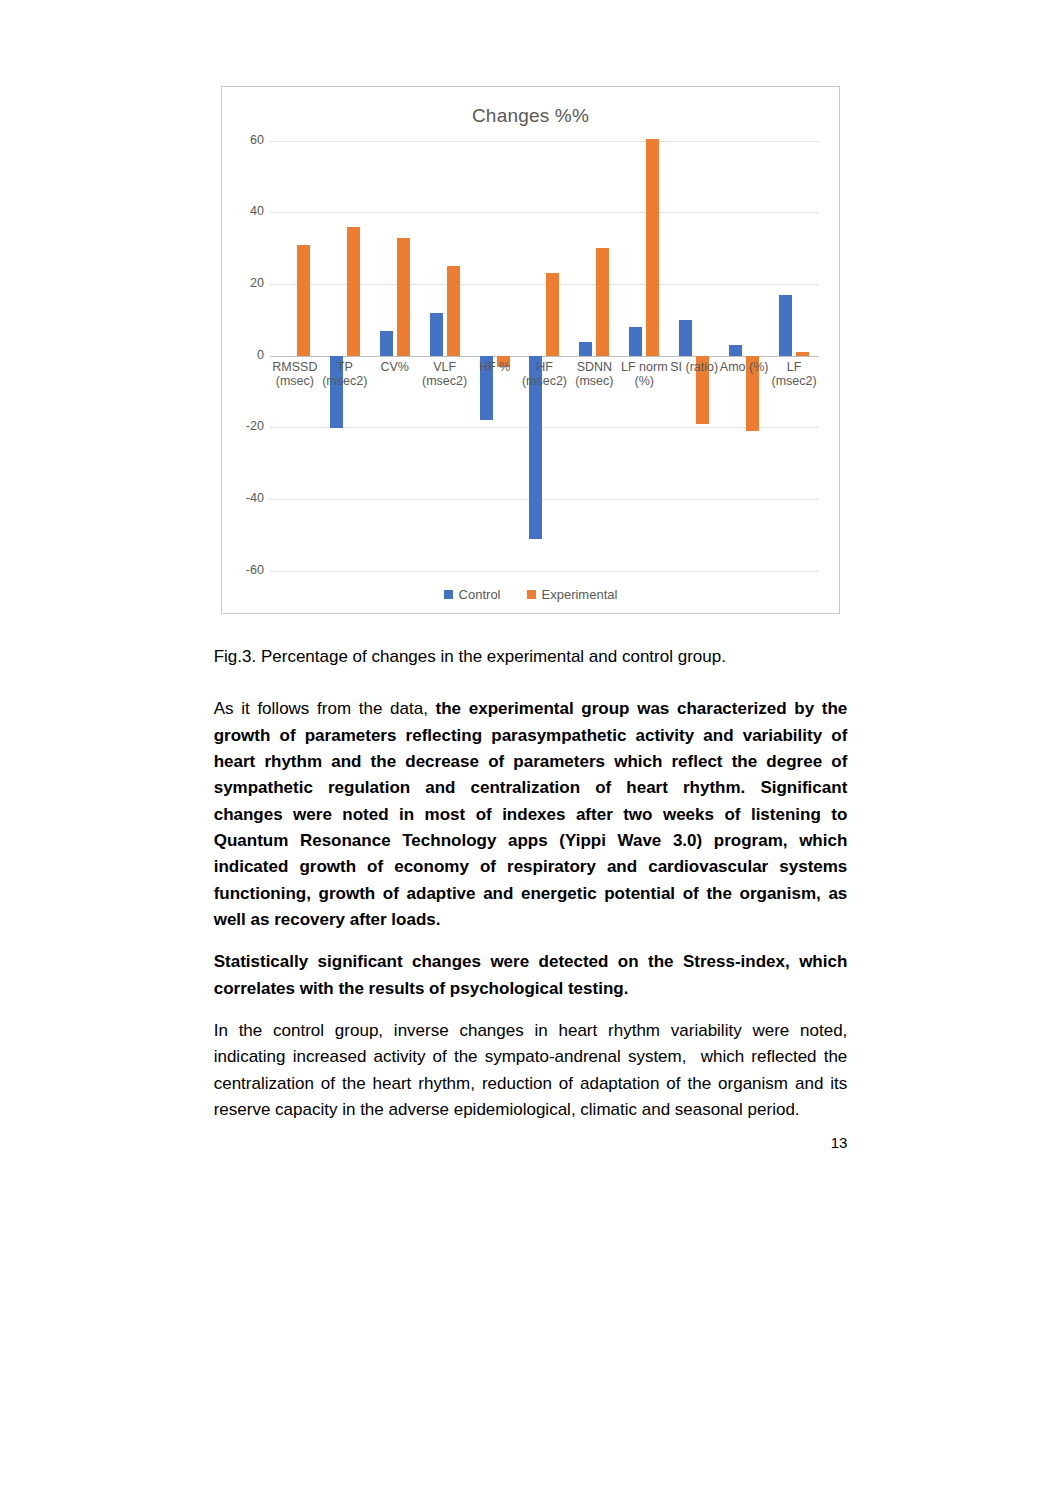Changes %%
60 40 20 0 -20 -40 -60
RMSSD
(msec)
TP
(msec2)
CV%
VLF
(msec2)
HF %
HF
(msec2)
SDNN
(msec)
LF norm
(%)
SI (ratio)
Amo (%)
LF
(msec2)
Control
Experimental
Fig.3. Percentage of changes in the experimental and control group.
As it follows from the data, the experimental group was characterized by the growth of parameters reflecting parasympathetic activity and variability of heart rhythm and the decrease of parameters which reflect the degree of sympathetic regulation and centralization of heart rhythm. Significant changes were noted in most of indexes after two weeks of listening to Quantum Resonance Technology apps (Yippi Wave 3.0) program, which indicated growth of economy of respiratory and cardiovascular systems functioning, growth of adaptive and energetic potential of the organism, as well as recovery after loads.
Statistically significant changes were detected on the Stress-index, which correlates with the results of psychological testing.
In the control group, inverse changes in heart rhythm variability were noted, indicating increased activity of the sympato-andrenal system, which reflected the centralization of the heart rhythm, reduction of adaptation of the organism and its reserve capacity in the adverse epidemiological, climatic and seasonal period.
13